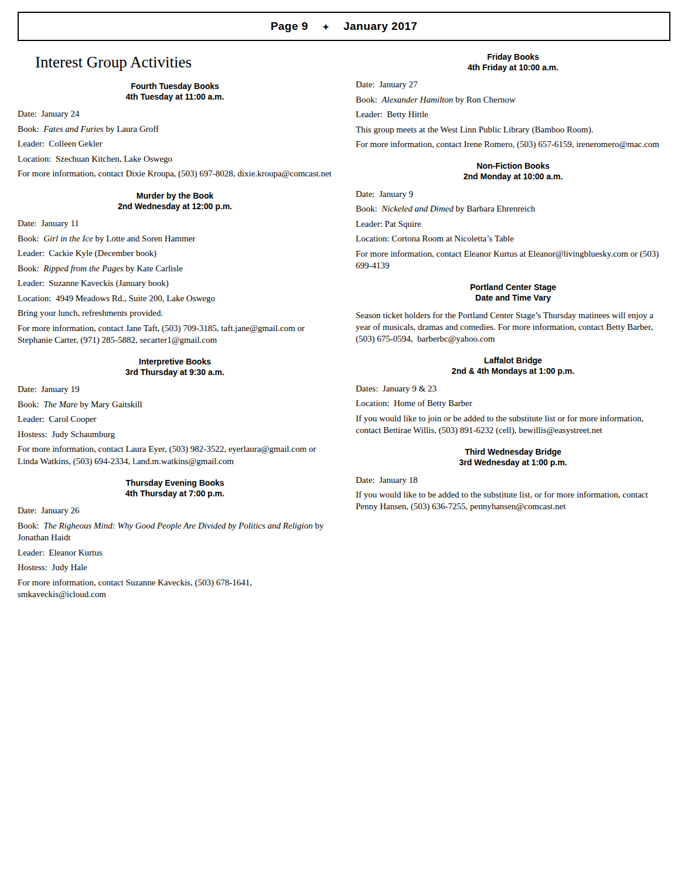Page 9 ✦ January 2017
Interest Group Activities
Fourth Tuesday Books
4th Tuesday at 11:00 a.m.
Date: January 24
Book: Fates and Furies by Laura Groff
Leader: Colleen Gekler
Location: Szechuan Kitchen, Lake Oswego
For more information, contact Dixie Kroupa, (503) 697-8028, dixie.kroupa@comcast.net
Murder by the Book
2nd Wednesday at 12:00 p.m.
Date: January 11
Book: Girl in the Ice by Lotte and Soren Hammer
Leader: Cackie Kyle (December book)
Book: Ripped from the Pages by Kate Carlisle
Leader: Suzanne Kaveckis (January book)
Location: 4949 Meadows Rd., Suite 200, Lake Oswego
Bring your lunch, refreshments provided.
For more information, contact Jane Taft, (503) 709-3185, taft.jane@gmail.com or Stephanie Carter, (971) 285-5882, secarter1@gmail.com
Interpretive Books
3rd Thursday at 9:30 a.m.
Date: January 19
Book: The Mare by Mary Gaitskill
Leader: Carol Cooper
Hostess: Judy Schaumburg
For more information, contact Laura Eyer, (503) 982-3522, eyerlaura@gmail.com or Linda Watkins, (503) 694-2334, l.and.m.watkins@gmail.com
Thursday Evening Books
4th Thursday at 7:00 p.m.
Date: January 26
Book: The Righeous Mind: Why Good People Are Divided by Politics and Religion by Jonathan Haidt
Leader: Eleanor Kurtus
Hostess: Judy Hale
For more information, contact Suzanne Kaveckis, (503) 678-1641, smkaveckis@icloud.com
Friday Books
4th Friday at 10:00 a.m.
Date: January 27
Book: Alexander Hamilton by Ron Chernow
Leader: Betty Hittle
This group meets at the West Linn Public Library (Bamboo Room).
For more information, contact Irene Romero, (503) 657-6159, ireneromero@mac.com
Non-Fiction Books
2nd Monday at 10:00 a.m.
Date: January 9
Book: Nickeled and Dimed by Barbara Ehrenreich
Leader: Pat Squire
Location: Cortona Room at Nicoletta’s Table
For more information, contact Eleanor Kurtus at Eleanor@livingbluesky.com or (503) 699-4139
Portland Center Stage
Date and Time Vary
Season ticket holders for the Portland Center Stage’s Thursday matinees will enjoy a year of musicals, dramas and comedies. For more information, contact Betty Barber, (503) 675-0594, barberbc@yahoo.com
Laffalot Bridge
2nd & 4th Mondays at 1:00 p.m.
Dates: January 9 & 23
Location: Home of Betty Barber
If you would like to join or be added to the substitute list or for more information, contact Bettirae Willis, (503) 891-6232 (cell), bewillis@easystreet.net
Third Wednesday Bridge
3rd Wednesday at 1:00 p.m.
Date: January 18
If you would like to be added to the substitute list, or for more information, contact Penny Hansen, (503) 636-7255, pennyhansen@comcast.net